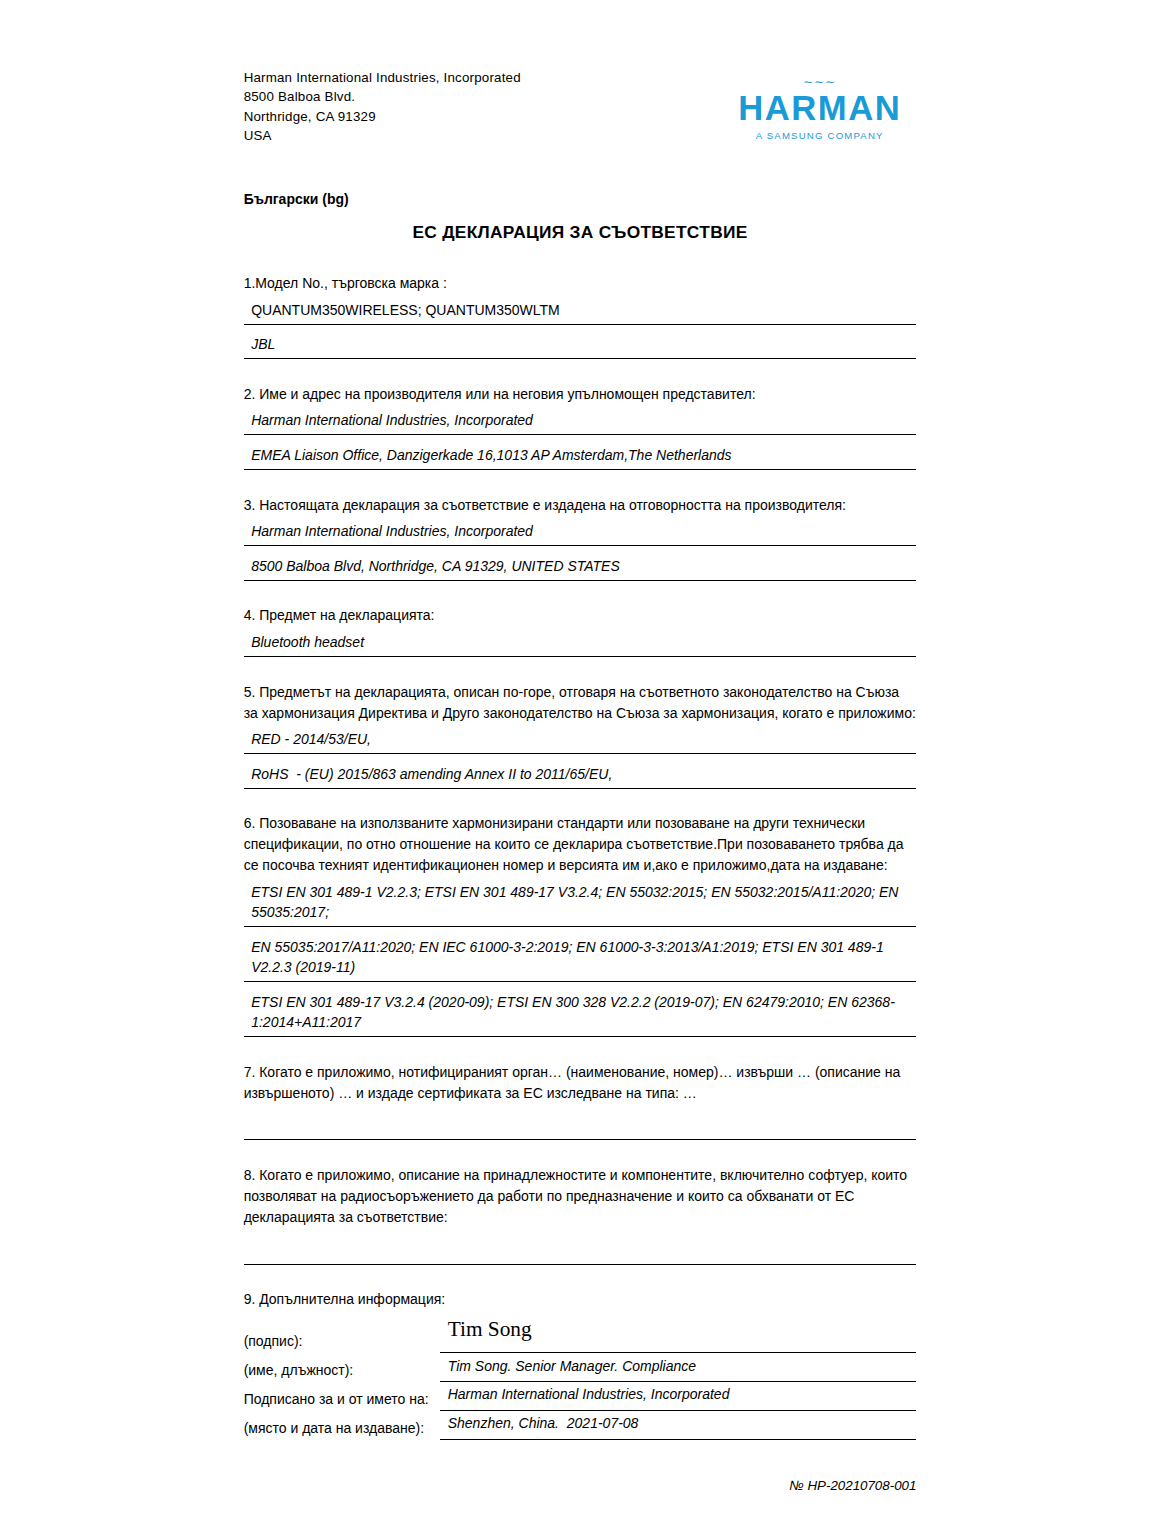Harman International Industries, Incorporated
8500 Balboa Blvd.
Northridge, CA 91329
USA
∼∼∼
HARMAN
A SAMSUNG COMPANY
Български (bg)
ЕС ДЕКЛАРАЦИЯ ЗА СЪОТВЕТСТВИЕ
1.Модел No., търговска марка :
QUANTUM350WIRELESS; QUANTUM350WLTM
JBL
2. Име и адрес на производителя или на неговия упълномощен представител:
Harman International Industries, Incorporated
EMEA Liaison Office, Danzigerkade 16,1013 AP Amsterdam,The Netherlands
3. Настоящата декларация за съответствие е издадена на отговорността на производителя:
Harman International Industries, Incorporated
8500 Balboa Blvd, Northridge, CA 91329, UNITED STATES
4. Предмет на декларацията:
Bluetooth headset
5. Предметът на декларацията, описан по-горе, отговаря на съответното законодателство на Съюза за хармонизация Директива и Друго законодателство на Съюза за хармонизация, когато е приложимо:
RED - 2014/53/EU,
RoHS - (EU) 2015/863 amending Annex II to 2011/65/EU,
6. Позоваване на използваните хармонизирани стандарти или позоваване на други технически спецификации, по отно отношение на които се декларира съответствие.При позоваването трябва да се посочва техният идентификационен номер и версията им и,ако е приложимо,дата на издаване:
ETSI EN 301 489-1 V2.2.3; ETSI EN 301 489-17 V3.2.4; EN 55032:2015; EN 55032:2015/A11:2020; EN 55035:2017;
EN 55035:2017/A11:2020; EN IEC 61000-3-2:2019; EN 61000-3-3:2013/A1:2019; ETSI EN 301 489-1 V2.2.3 (2019-11)
ETSI EN 301 489-17 V3.2.4 (2020-09); ETSI EN 300 328 V2.2.2 (2019-07); EN 62479:2010; EN 62368-1:2014+A11:2017
7. Когато е приложимо, нотифицираният орган… (наименование, номер)… извърши … (описание на извършеното) … и издаде сертификата за ЕС изследване на типа: …
8. Когато е приложимо, описание на принадлежностите и компонентите, включително софтуер, които позволяват на радиосъоръжението да работи по предназначение и които са обхванати от ЕС декларацията за съответствие:
9. Допълнителна информация:
(подпис):
Tim Song
(име, длъжност):
Tim Song. Senior Manager. Compliance
Подписано за и от името на:
Harman International Industries, Incorporated
(място и дата на издаване):
Shenzhen, China. 2021-07-08
№ HP-20210708-001